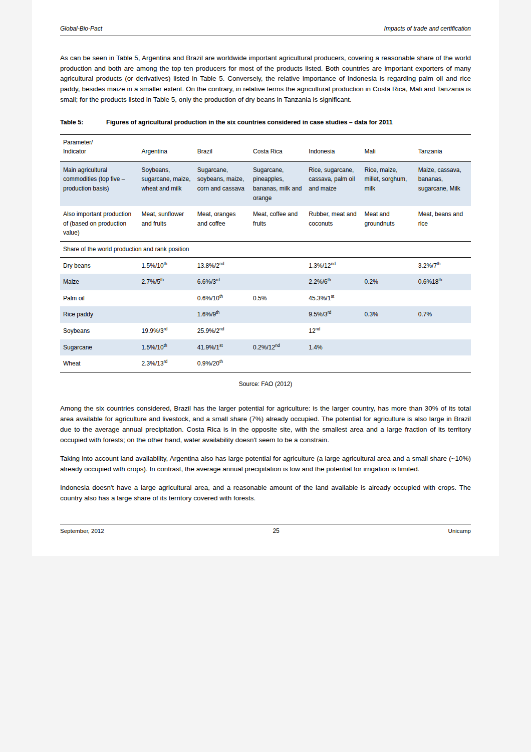Global-Bio-Pact Impacts of trade and certification
As can be seen in Table 5, Argentina and Brazil are worldwide important agricultural producers, covering a reasonable share of the world production and both are among the top ten producers for most of the products listed. Both countries are important exporters of many agricultural products (or derivatives) listed in Table 5. Conversely, the relative importance of Indonesia is regarding palm oil and rice paddy, besides maize in a smaller extent. On the contrary, in relative terms the agricultural production in Costa Rica, Mali and Tanzania is small; for the products listed in Table 5, only the production of dry beans in Tanzania is significant.
Table 5: Figures of agricultural production in the six countries considered in case studies – data for 2011
| Parameter/ Indicator | Argentina | Brazil | Costa Rica | Indonesia | Mali | Tanzania |
| --- | --- | --- | --- | --- | --- | --- |
| Main agricultural commodities (top five – production basis) | Soybeans, sugarcane, maize, wheat and milk | Sugarcane, soybeans, maize, corn and cassava | Sugarcane, pineapples, bananas, milk and orange | Rice, sugarcane, cassava, palm oil and maize | Rice, maize, millet, sorghum, milk | Maize, cassava, bananas, sugarcane, Milk |
| Also important production of (based on production value) | Meat, sunflower and fruits | Meat, oranges and coffee | Meat, coffee and fruits | Rubber, meat and coconuts | Meat and groundnuts | Meat, beans and rice |
| Share of the world production and rank position |
| Dry beans | 1.5%/10 th | 13.8%/2 nd | | 1.3%/12 nd | | 3.2%/7 th |
| Maize | 2.7%/5 th | 6.6%/3 rd | | 2.2%/6 th | 0.2% | 0.6%18 th |
| Palm oil | | 0.6%/10 th | 0.5% | 45.3%/1 st | | |
| Rice paddy | | 1.6%/9 th | | 9.5%/3 rd | 0.3% | 0.7% |
| Soybeans | 19.9%/3 rd | 25.9%/2 nd | | 12 nd | | |
| Sugarcane | 1.5%/10 th | 41.9%/1 st | 0.2%/12 nd | 1.4% | | |
| Wheat | 2.3%/13 rd | 0.9%/20 th | | | | |
Source: FAO (2012)
Among the six countries considered, Brazil has the larger potential for agriculture: is the larger country, has more than 30% of its total area available for agriculture and livestock, and a small share (7%) already occupied. The potential for agriculture is also large in Brazil due to the average annual precipitation. Costa Rica is in the opposite site, with the smallest area and a large fraction of its territory occupied with forests; on the other hand, water availability doesn't seem to be a constrain.
Taking into account land availability, Argentina also has large potential for agriculture (a large agricultural area and a small share (~10%) already occupied with crops). In contrast, the average annual precipitation is low and the potential for irrigation is limited.
Indonesia doesn't have a large agricultural area, and a reasonable amount of the land available is already occupied with crops. The country also has a large share of its territory covered with forests.
September, 2012 25 Unicamp